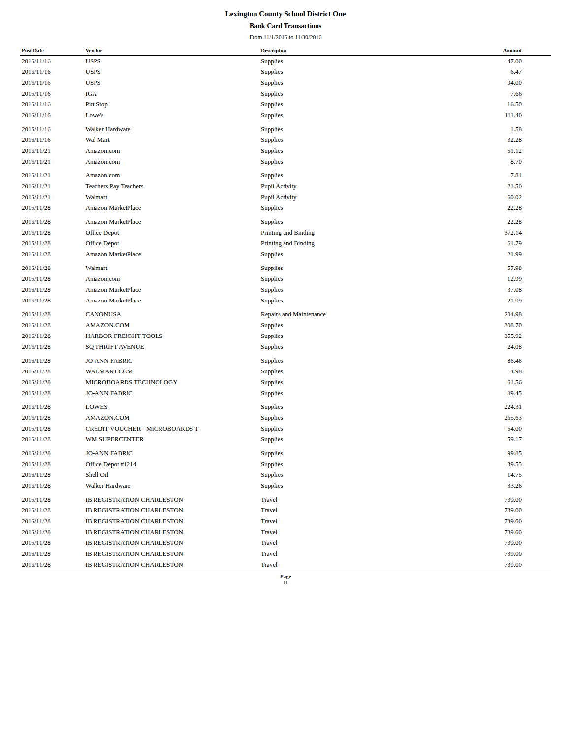Lexington County School District One
Bank Card Transactions
From 11/1/2016 to 11/30/2016
| Post Date | Vendor | Descripton | Amount |
| --- | --- | --- | --- |
| 2016/11/16 | USPS | Supplies | 47.00 |
| 2016/11/16 | USPS | Supplies | 6.47 |
| 2016/11/16 | USPS | Supplies | 94.00 |
| 2016/11/16 | IGA | Supplies | 7.66 |
| 2016/11/16 | Pitt Stop | Supplies | 16.50 |
| 2016/11/16 | Lowe's | Supplies | 111.40 |
| 2016/11/16 | Walker Hardware | Supplies | 1.58 |
| 2016/11/16 | Wal Mart | Supplies | 32.28 |
| 2016/11/21 | Amazon.com | Supplies | 51.12 |
| 2016/11/21 | Amazon.com | Supplies | 8.70 |
| 2016/11/21 | Amazon.com | Supplies | 7.84 |
| 2016/11/21 | Teachers Pay Teachers | Pupil Activity | 21.50 |
| 2016/11/21 | Walmart | Pupil Activity | 60.02 |
| 2016/11/28 | Amazon MarketPlace | Supplies | 22.28 |
| 2016/11/28 | Amazon MarketPlace | Supplies | 22.28 |
| 2016/11/28 | Office Depot | Printing and Binding | 372.14 |
| 2016/11/28 | Office Depot | Printing and Binding | 61.79 |
| 2016/11/28 | Amazon MarketPlace | Supplies | 21.99 |
| 2016/11/28 | Walmart | Supplies | 57.98 |
| 2016/11/28 | Amazon.com | Supplies | 12.99 |
| 2016/11/28 | Amazon MarketPlace | Supplies | 37.08 |
| 2016/11/28 | Amazon MarketPlace | Supplies | 21.99 |
| 2016/11/28 | CANONUSA | Repairs and Maintenance | 204.98 |
| 2016/11/28 | AMAZON.COM | Supplies | 308.70 |
| 2016/11/28 | HARBOR FREIGHT TOOLS | Supplies | 355.92 |
| 2016/11/28 | SQ THRIFT AVENUE | Supplies | 24.08 |
| 2016/11/28 | JO-ANN FABRIC | Supplies | 86.46 |
| 2016/11/28 | WALMART.COM | Supplies | 4.98 |
| 2016/11/28 | MICROBOARDS TECHNOLOGY | Supplies | 61.56 |
| 2016/11/28 | JO-ANN FABRIC | Supplies | 89.45 |
| 2016/11/28 | LOWES | Supplies | 224.31 |
| 2016/11/28 | AMAZON.COM | Supplies | 265.63 |
| 2016/11/28 | CREDIT VOUCHER - MICROBOARDS T | Supplies | -54.00 |
| 2016/11/28 | WM SUPERCENTER | Supplies | 59.17 |
| 2016/11/28 | JO-ANN FABRIC | Supplies | 99.85 |
| 2016/11/28 | Office Depot #1214 | Supplies | 39.53 |
| 2016/11/28 | Shell Oil | Supplies | 14.75 |
| 2016/11/28 | Walker Hardware | Supplies | 33.26 |
| 2016/11/28 | IB REGISTRATION CHARLESTON | Travel | 739.00 |
| 2016/11/28 | IB REGISTRATION CHARLESTON | Travel | 739.00 |
| 2016/11/28 | IB REGISTRATION CHARLESTON | Travel | 739.00 |
| 2016/11/28 | IB REGISTRATION CHARLESTON | Travel | 739.00 |
| 2016/11/28 | IB REGISTRATION CHARLESTON | Travel | 739.00 |
| 2016/11/28 | IB REGISTRATION CHARLESTON | Travel | 739.00 |
| 2016/11/28 | IB REGISTRATION CHARLESTON | Travel | 739.00 |
Page
11